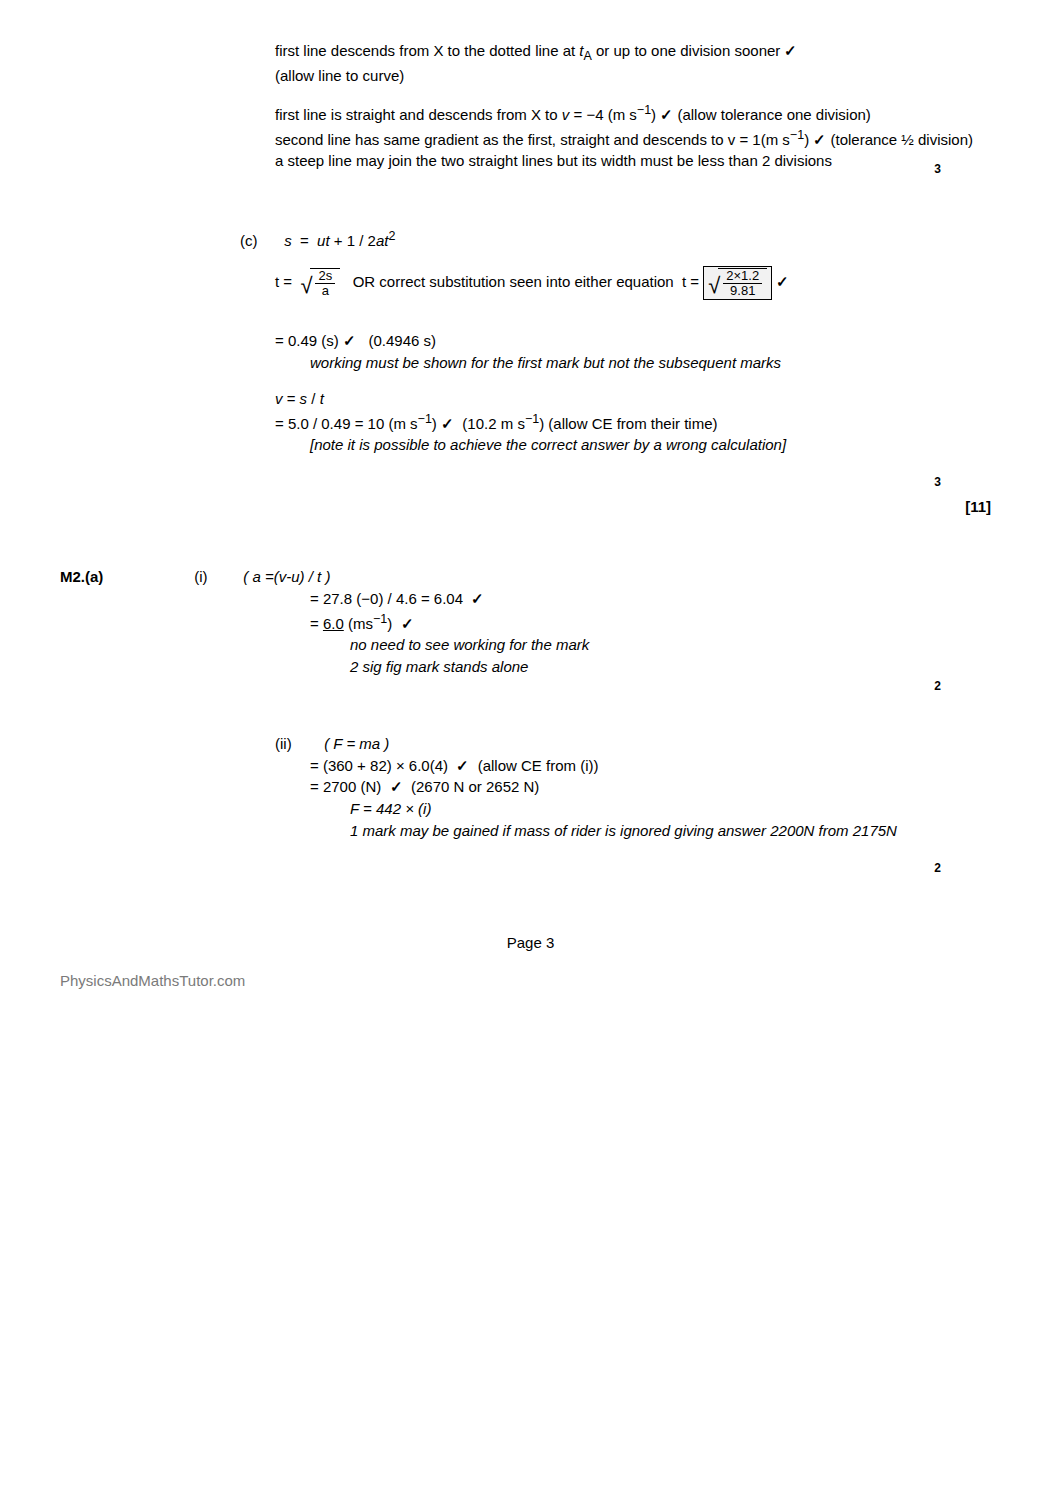first line descends from X to the dotted line at tA or up to one division sooner ✓
(allow line to curve)
3 first line is straight and descends from X to v = −4 (m s−1) ✓ (allow tolerance one division)
second line has same gradient as the first, straight and descends to v = 1(m s−1) ✓ (tolerance ½ division)
a steep line may join the two straight lines but its width must be less than 2 divisions
(c) s = ut + 1 / 2at2
t = 2s a OR correct substitution seen into either equation t = 2×1.29.81 ✓
= 0.49 (s) ✓ (0.4946 s)
working must be shown for the first mark but not the subsequent marks
v = s / t
= 5.0 / 0.49 = 10 (m s−1) ✓ (10.2 m s−1) (allow CE from their time)
3 [11] [note it is possible to achieve the correct answer by a wrong calculation]
M2.(a) (i) ( a =(v-u) / t )
= 27.8 (−0) / 4.6 = 6.04 ✓
= 6.0 (ms−1) ✓
no need to see working for the mark
2 2 sig fig mark stands alone
(ii) ( F = ma )
= (360 + 82) × 6.0(4) ✓ (allow CE from (i))
= 2700 (N) ✓ (2670 N or 2652 N)
F = 442 × (i)
2 1 mark may be gained if mass of rider is ignored giving answer 2200N from 2175N
Page 3
PhysicsAndMathsTutor.com